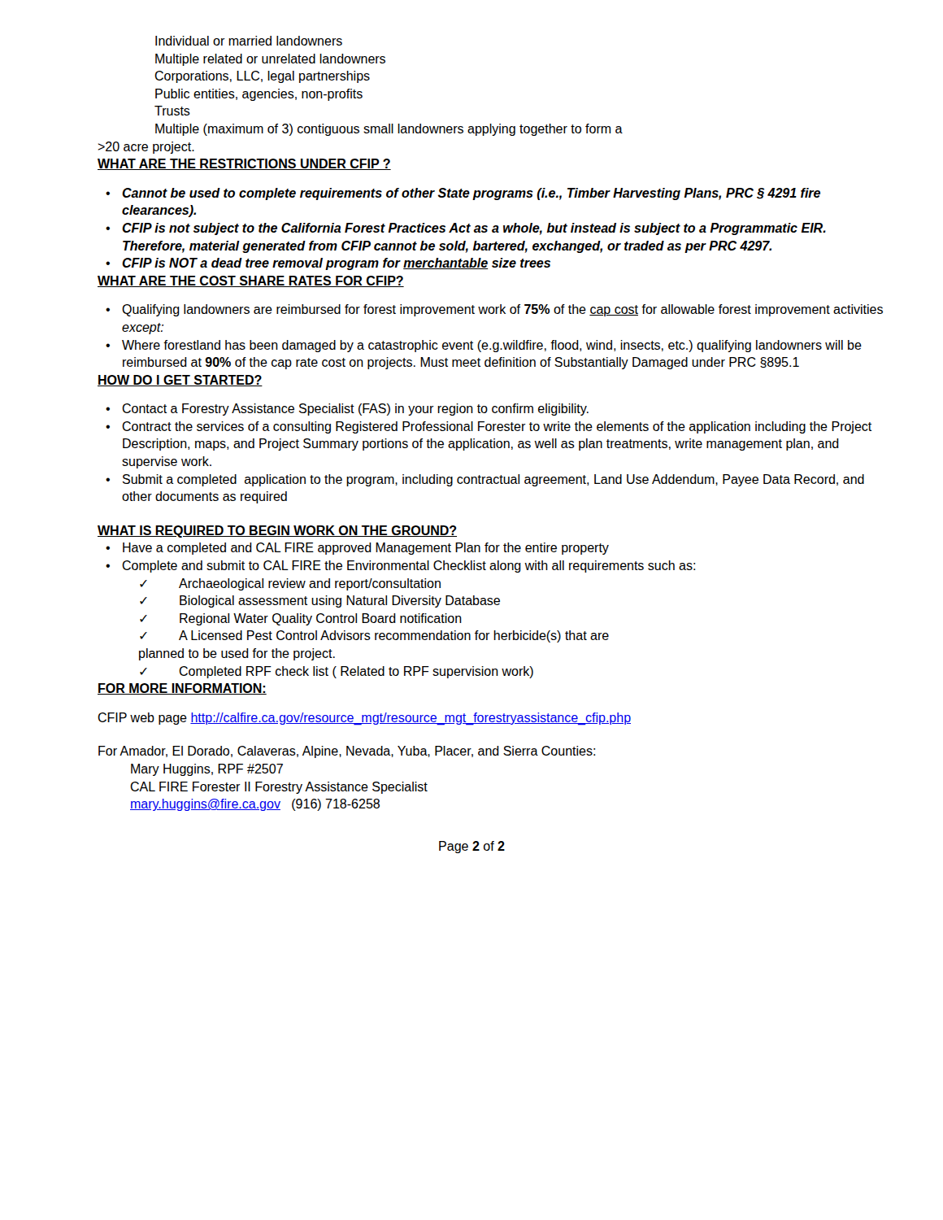Individual or married landowners
Multiple related or unrelated landowners
Corporations, LLC, legal partnerships
Public entities, agencies, non-profits
Trusts
Multiple (maximum of 3) contiguous small landowners applying together to form a
>20 acre project.
WHAT ARE THE RESTRICTIONS UNDER CFIP ?
Cannot be used to complete requirements of other State programs (i.e., Timber Harvesting Plans, PRC § 4291 fire clearances).
CFIP is not subject to the California Forest Practices Act as a whole, but instead is subject to a Programmatic EIR. Therefore, material generated from CFIP cannot be sold, bartered, exchanged, or traded as per PRC 4297.
CFIP is NOT a dead tree removal program for merchantable size trees
WHAT ARE THE COST SHARE RATES FOR CFIP?
Qualifying landowners are reimbursed for forest improvement work of 75% of the cap cost for allowable forest improvement activities except:
Where forestland has been damaged by a catastrophic event (e.g.wildfire, flood, wind, insects, etc.) qualifying landowners will be reimbursed at 90% of the cap rate cost on projects. Must meet definition of Substantially Damaged under PRC §895.1
HOW DO I GET STARTED?
Contact a Forestry Assistance Specialist (FAS) in your region to confirm eligibility.
Contract the services of a consulting Registered Professional Forester to write the elements of the application including the Project Description, maps, and Project Summary portions of the application, as well as plan treatments, write management plan, and supervise work.
Submit a completed application to the program, including contractual agreement, Land Use Addendum, Payee Data Record, and other documents as required
WHAT IS REQUIRED TO BEGIN WORK ON THE GROUND?
Have a completed and CAL FIRE approved Management Plan for the entire property
Complete and submit to CAL FIRE the Environmental Checklist along with all requirements such as:
Archaeological review and report/consultation
Biological assessment using Natural Diversity Database
Regional Water Quality Control Board notification
A Licensed Pest Control Advisors recommendation for herbicide(s) that are
planned to be used for the project.
Completed RPF check list ( Related to RPF supervision work)
FOR MORE INFORMATION:
CFIP web page http://calfire.ca.gov/resource_mgt/resource_mgt_forestryassistance_cfip.php
For Amador, El Dorado, Calaveras, Alpine, Nevada, Yuba, Placer, and Sierra Counties:
Mary Huggins, RPF #2507
CAL FIRE Forester II Forestry Assistance Specialist
mary.huggins@fire.ca.gov (916) 718-6258
Page 2 of 2